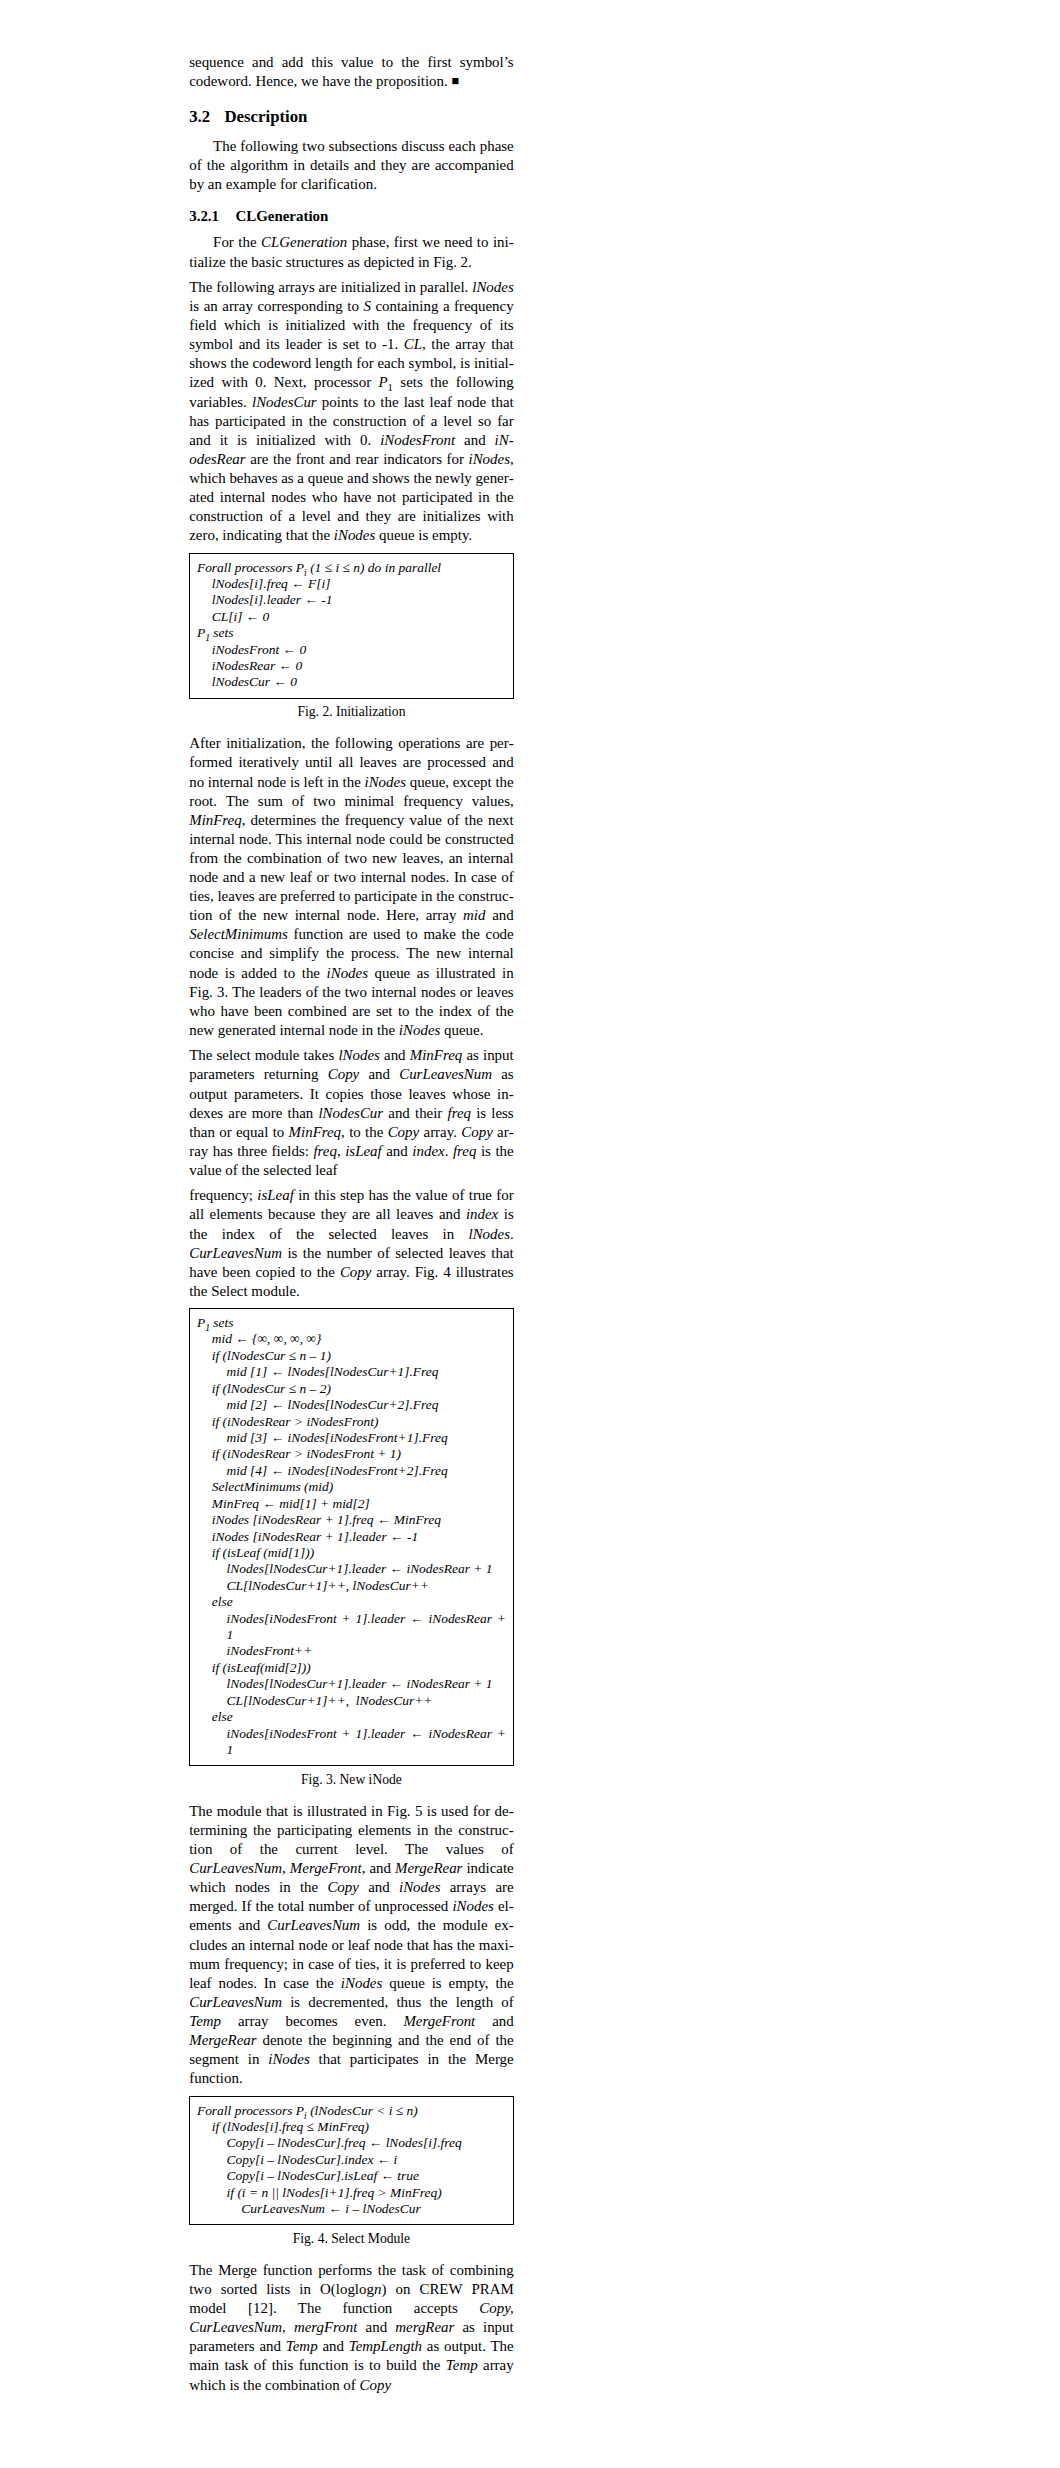sequence and add this value to the first symbol’s codeword. Hence, we have the proposition. ■
3.2 Description
The following two subsections discuss each phase of the algorithm in details and they are accompanied by an example for clarification.
3.2.1 CLGeneration
For the CLGeneration phase, first we need to initialize the basic structures as depicted in Fig. 2.
The following arrays are initialized in parallel. lNodes is an array corresponding to S containing a frequency field which is initialized with the frequency of its symbol and its leader is set to -1. CL, the array that shows the codeword length for each symbol, is initialized with 0. Next, processor P1 sets the following variables. lNodesCur points to the last leaf node that has participated in the construction of a level so far and it is initialized with 0. iNodesFront and iNodesRear are the front and rear indicators for iNodes, which behaves as a queue and shows the newly generated internal nodes who have not participated in the construction of a level and they are initializes with zero, indicating that the iNodes queue is empty.
Forall processors Pi (1 ≤ i ≤ n) do in parallel
lNodes[i].freq ← F[i]
lNodes[i].leader ← -1
CL[i] ← 0
P1 sets
iNodesFront ← 0
iNodesRear ← 0
lNodesCur ← 0
Fig. 2. Initialization
After initialization, the following operations are performed iteratively until all leaves are processed and no internal node is left in the iNodes queue, except the root. The sum of two minimal frequency values, MinFreq, determines the frequency value of the next internal node. This internal node could be constructed from the combination of two new leaves, an internal node and a new leaf or two internal nodes. In case of ties, leaves are preferred to participate in the construction of the new internal node. Here, array mid and SelectMinimums function are used to make the code concise and simplify the process. The new internal node is added to the iNodes queue as illustrated in Fig. 3. The leaders of the two internal nodes or leaves who have been combined are set to the index of the new generated internal node in the iNodes queue.
The select module takes lNodes and MinFreq as input parameters returning Copy and CurLeavesNum as output parameters. It copies those leaves whose indexes are more than lNodesCur and their freq is less than or equal to MinFreq, to the Copy array. Copy array has three fields: freq, isLeaf and index. freq is the value of the selected leaf
frequency; isLeaf in this step has the value of true for all elements because they are all leaves and index is the index of the selected leaves in lNodes. CurLeavesNum is the number of selected leaves that have been copied to the Copy array. Fig. 4 illustrates the Select module.
P1 sets
mid ← {∞, ∞, ∞, ∞}
if (lNodesCur ≤ n – 1)
mid [1] ← lNodes[lNodesCur+1].Freq
if (lNodesCur ≤ n – 2)
mid [2] ← lNodes[lNodesCur+2].Freq
if (iNodesRear > iNodesFront)
mid [3] ← iNodes[iNodesFront+1].Freq
if (iNodesRear > iNodesFront + 1)
mid [4] ← iNodes[iNodesFront+2].Freq
SelectMinimums (mid)
MinFreq ← mid[1] + mid[2]
iNodes [iNodesRear + 1].freq ← MinFreq
iNodes [iNodesRear + 1].leader ← -1
if (isLeaf (mid[1]))
lNodes[lNodesCur+1].leader ← iNodesRear + 1
CL[lNodesCur+1]++, lNodesCur++
else
iNodes[iNodesFront + 1].leader ← iNodesRear + 1
iNodesFront++
if (isLeaf(mid[2]))
lNodes[lNodesCur+1].leader ← iNodesRear + 1
CL[lNodesCur+1]++, lNodesCur++
else
iNodes[iNodesFront + 1].leader ← iNodesRear + 1
Fig. 3. New iNode
The module that is illustrated in Fig. 5 is used for determining the participating elements in the construction of the current level. The values of CurLeavesNum, MergeFront, and MergeRear indicate which nodes in the Copy and iNodes arrays are merged. If the total number of unprocessed iNodes elements and CurLeavesNum is odd, the module excludes an internal node or leaf node that has the maximum frequency; in case of ties, it is preferred to keep leaf nodes. In case the iNodes queue is empty, the CurLeavesNum is decremented, thus the length of Temp array becomes even. MergeFront and MergeRear denote the beginning and the end of the segment in iNodes that participates in the Merge function.
Forall processors Pi (lNodesCur < i ≤ n)
if (lNodes[i].freq ≤ MinFreq)
Copy[i – lNodesCur].freq ← lNodes[i].freq
Copy[i – lNodesCur].index ← i
Copy[i – lNodesCur].isLeaf ← true
if (i = n || lNodes[i+1].freq > MinFreq)
CurLeavesNum ← i – lNodesCur
Fig. 4. Select Module
The Merge function performs the task of combining two sorted lists in O(loglogn) on CREW PRAM model [12]. The function accepts Copy, CurLeavesNum, mergFront and mergRear as input parameters and Temp and TempLength as output. The main task of this function is to build the Temp array which is the combination of Copy